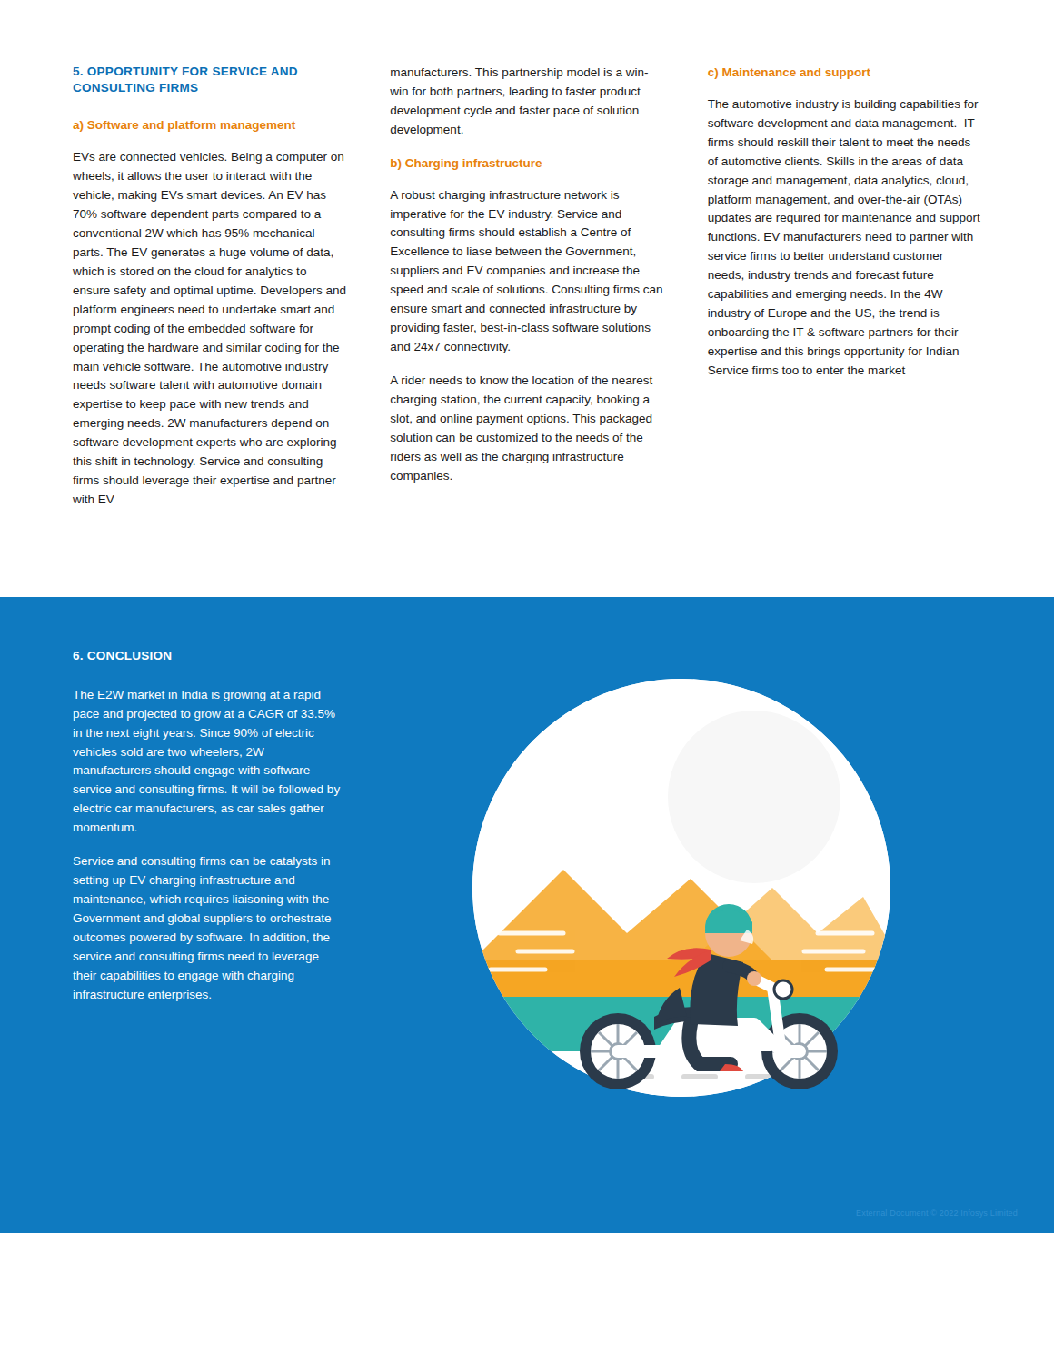5. Opportunity for service and consulting firms
a) Software and platform management
EVs are connected vehicles. Being a computer on wheels, it allows the user to interact with the vehicle, making EVs smart devices. An EV has 70% software dependent parts compared to a conventional 2W which has 95% mechanical parts. The EV generates a huge volume of data, which is stored on the cloud for analytics to ensure safety and optimal uptime. Developers and platform engineers need to undertake smart and prompt coding of the embedded software for operating the hardware and similar coding for the main vehicle software. The automotive industry needs software talent with automotive domain expertise to keep pace with new trends and emerging needs. 2W manufacturers depend on software development experts who are exploring this shift in technology. Service and consulting firms should leverage their expertise and partner with EV
manufacturers. This partnership model is a win-win for both partners, leading to faster product development cycle and faster pace of solution development.
b) Charging infrastructure
A robust charging infrastructure network is imperative for the EV industry. Service and consulting firms should establish a Centre of Excellence to liase between the Government, suppliers and EV companies and increase the speed and scale of solutions. Consulting firms can ensure smart and connected infrastructure by providing faster, best-in-class software solutions and 24x7 connectivity.
A rider needs to know the location of the nearest charging station, the current capacity, booking a slot, and online payment options. This packaged solution can be customized to the needs of the riders as well as the charging infrastructure companies.
c) Maintenance and support
The automotive industry is building capabilities for software development and data management. IT firms should reskill their talent to meet the needs of automotive clients. Skills in the areas of data storage and management, data analytics, cloud, platform management, and over-the-air (OTAs) updates are required for maintenance and support functions. EV manufacturers need to partner with service firms to better understand customer needs, industry trends and forecast future capabilities and emerging needs. In the 4W industry of Europe and the US, the trend is onboarding the IT & software partners for their expertise and this brings opportunity for Indian Service firms too to enter the market
6. Conclusion
The E2W market in India is growing at a rapid pace and projected to grow at a CAGR of 33.5% in the next eight years. Since 90% of electric vehicles sold are two wheelers, 2W manufacturers should engage with software service and consulting firms. It will be followed by electric car manufacturers, as car sales gather momentum.
Service and consulting firms can be catalysts in setting up EV charging infrastructure and maintenance, which requires liaisoning with the Government and global suppliers to orchestrate outcomes powered by software. In addition, the service and consulting firms need to leverage their capabilities to engage with charging infrastructure enterprises.
External Document © 2022 Infosys Limited